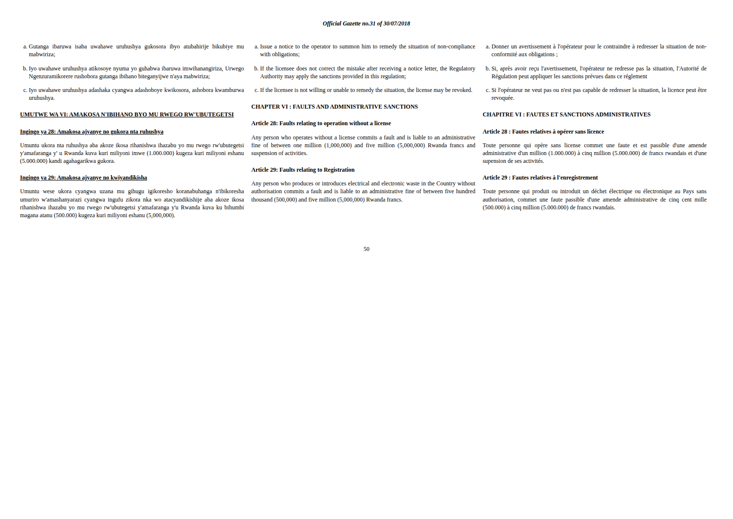Official Gazette no.31 of 30/07/2018
| Gutanga ibaruwa isaba uwahawe uruhushya gukosora ibyo atubahirije bikubiye mu mabwiriza; Iyo uwahawe uruhushya atikosoye nyuma yo guhabwa ibaruwa imwihanangiriza, Urwego Ngenzuramikorere rushobora gutanga ibihano biteganyijwe n'aya mabwiriza; Iyo uwahawe uruhushya adashaka cyangwa adashoboye kwikosora, ashobora kwamburwa uruhushya. UMUTWE WA VI: AMAKOSA N'IBIHANO BYO MU RWEGO RW'UBUTEGETSI Ingingo ya 28: Amakosa ajyanye no gukora nta ruhushya Umuntu ukora nta ruhushya aba akoze ikosa rihanishwa ihazabu yo mu rwego rw'ubutegetsi y'amafaranga y' u Rwanda kuva kuri miliyoni imwe (1.000.000) kugeza kuri miliyoni eshanu (5.000.000) kandi agahagarikwa gukora. Ingingo ya 29: Amakosa ajyanye no kwiyandikisha Umuntu wese ukora cyangwa uzana mu gihugu igikoresho koranabuhanga n'ibikoresha umuriro w'amashanyarazi cyangwa ingufu zikora nka wo atacyandikishije aba akoze ikosa rihanishwa ihazabu yo mu rwego rw'ubutegetsi y'amafaranga y'u Rwanda kuva ku bihumbi magana atanu (500.000) kugeza kuri miliyoni eshanu (5,000,000). | Issue a notice to the operator to summon him to remedy the situation of non-compliance with obligations; If the licensee does not correct the mistake after receiving a notice letter, the Regulatory Authority may apply the sanctions provided in this regulation; If the licensee is not willing or unable to remedy the situation, the license may be revoked. CHAPTER VI : FAULTS AND ADMINISTRATIVE SANCTIONS Article 28: Faults relating to operation without a license Any person who operates without a license commits a fault and is liable to an administrative fine of between one million (1,000,000) and five million (5,000,000) Rwanda francs and suspension of activities. Article 29: Faults relating to Registration Any person who produces or introduces electrical and electronic waste in the Country without authorisation commits a fault and is liable to an administrative fine of between five hundred thousand (500,000) and five million (5,000,000) Rwanda francs. | Donner un avertissement à l'opérateur pour le contraindre à redresser la situation de non- conformité aux obligations ; Si, après avoir reçu l'avertissement, l'opérateur ne redresse pas la situation, l'Autorité de Régulation peut appliquer les sanctions prévues dans ce réglement Si l'opérateur ne veut pas ou n'est pas capable de redresser la situation, la licence peut être revoquée. CHAPITRE VI : FAUTES ET SANCTIONS ADMINISTRATIVES Article 28 : Fautes relatives à opérer sans licence Toute personne qui opère sans license commet une faute et est passible d'une amende administrative d'un million (1.000.000) à cinq million (5.000.000) de francs rwandais et d'une supension de ses activités. Article 29 : Fautes relatives à l'enregistrement Toute personne qui produit ou introduit un déchet électrique ou électronique au Pays sans authorisation, commet une faute passible d'une amende administrative de cinq cent mille (500.000) à cinq million (5.000.000) de francs rwandais. |
50